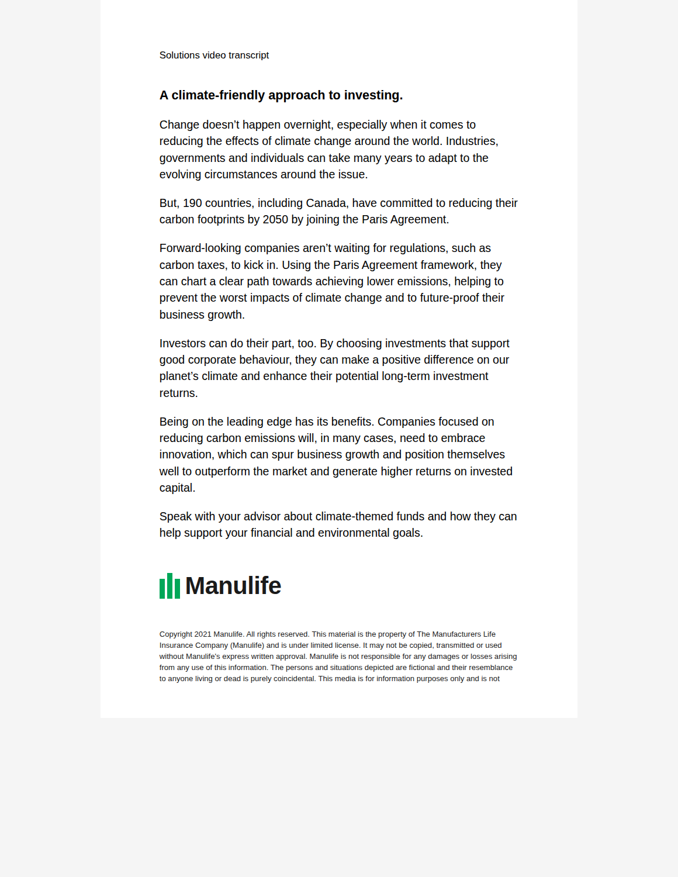Solutions video transcript
A climate-friendly approach to investing.
Change doesn’t happen overnight, especially when it comes to reducing the effects of climate change around the world. Industries, governments and individuals can take many years to adapt to the evolving circumstances around the issue.
But, 190 countries, including Canada, have committed to reducing their carbon footprints by 2050 by joining the Paris Agreement.
Forward-looking companies aren’t waiting for regulations, such as carbon taxes, to kick in. Using the Paris Agreement framework, they can chart a clear path towards achieving lower emissions, helping to prevent the worst impacts of climate change and to future-proof their business growth.
Investors can do their part, too. By choosing investments that support good corporate behaviour, they can make a positive difference on our planet’s climate and enhance their potential long-term investment returns.
Being on the leading edge has its benefits. Companies focused on reducing carbon emissions will, in many cases, need to embrace innovation, which can spur business growth and position themselves well to outperform the market and generate higher returns on invested capital.
Speak with your advisor about climate-themed funds and how they can help support your financial and environmental goals.
Manulife
Copyright 2021 Manulife. All rights reserved. This material is the property of The Manufacturers Life Insurance Company (Manulife) and is under limited license. It may not be copied, transmitted or used without Manulife's express written approval. Manulife is not responsible for any damages or losses arising from any use of this information. The persons and situations depicted are fictional and their resemblance to anyone living or dead is purely coincidental. This media is for information purposes only and is not